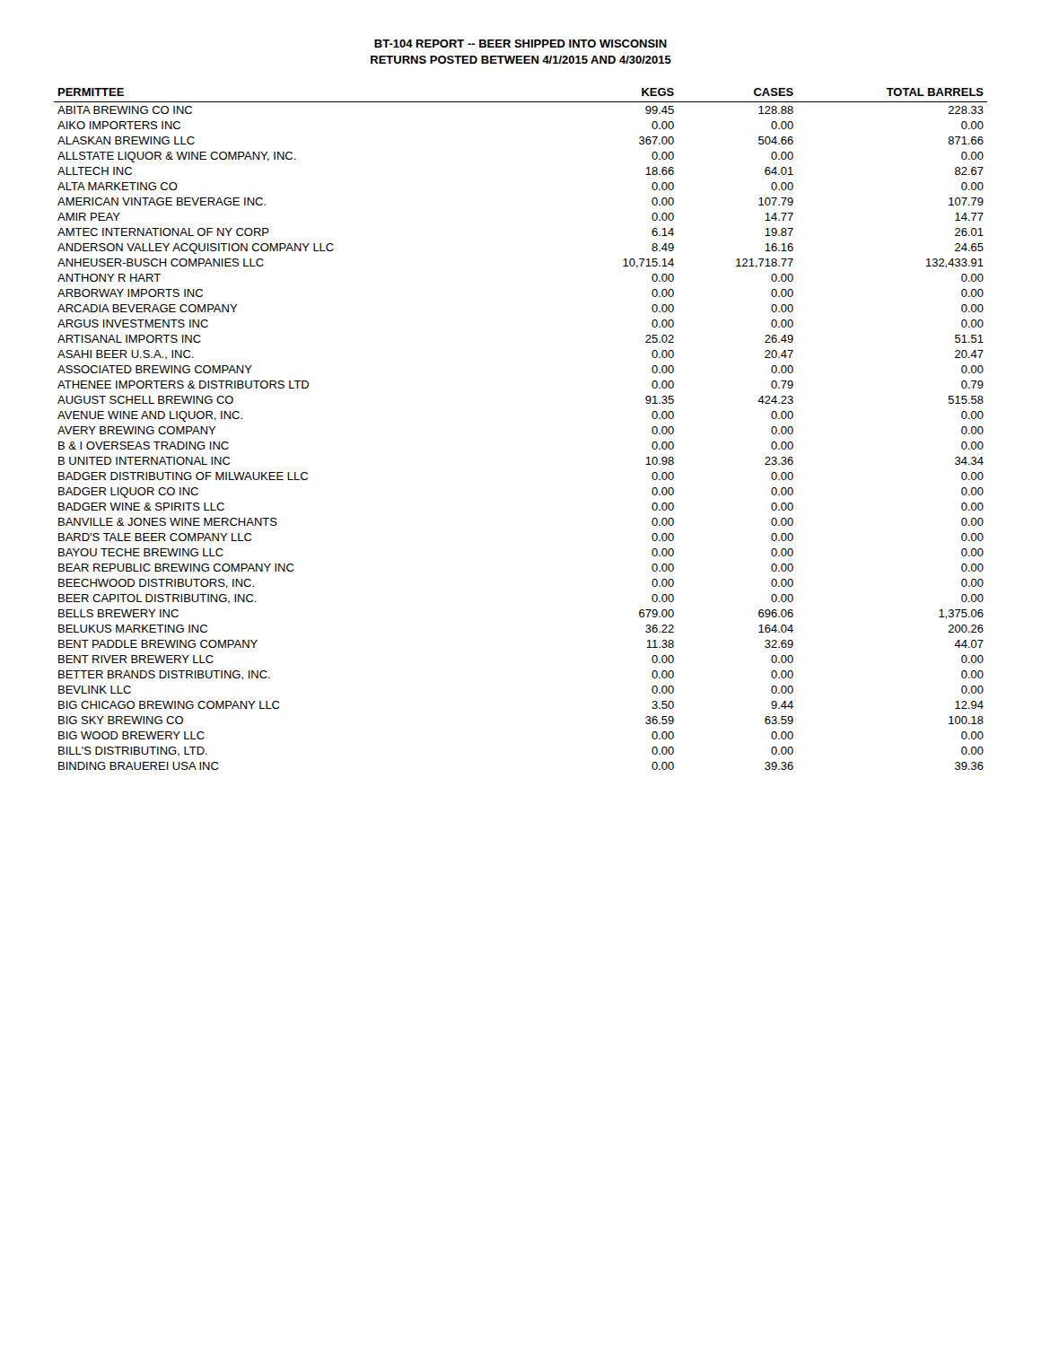BT-104 REPORT -- BEER SHIPPED INTO WISCONSIN
RETURNS POSTED BETWEEN 4/1/2015 AND 4/30/2015
| PERMITTEE | KEGS | CASES | TOTAL BARRELS |
| --- | --- | --- | --- |
| ABITA BREWING CO INC | 99.45 | 128.88 | 228.33 |
| AIKO IMPORTERS INC | 0.00 | 0.00 | 0.00 |
| ALASKAN BREWING LLC | 367.00 | 504.66 | 871.66 |
| ALLSTATE LIQUOR & WINE COMPANY, INC. | 0.00 | 0.00 | 0.00 |
| ALLTECH INC | 18.66 | 64.01 | 82.67 |
| ALTA MARKETING CO | 0.00 | 0.00 | 0.00 |
| AMERICAN VINTAGE BEVERAGE INC. | 0.00 | 107.79 | 107.79 |
| AMIR PEAY | 0.00 | 14.77 | 14.77 |
| AMTEC INTERNATIONAL OF NY CORP | 6.14 | 19.87 | 26.01 |
| ANDERSON VALLEY ACQUISITION COMPANY LLC | 8.49 | 16.16 | 24.65 |
| ANHEUSER-BUSCH COMPANIES LLC | 10,715.14 | 121,718.77 | 132,433.91 |
| ANTHONY R HART | 0.00 | 0.00 | 0.00 |
| ARBORWAY IMPORTS INC | 0.00 | 0.00 | 0.00 |
| ARCADIA BEVERAGE COMPANY | 0.00 | 0.00 | 0.00 |
| ARGUS INVESTMENTS INC | 0.00 | 0.00 | 0.00 |
| ARTISANAL IMPORTS INC | 25.02 | 26.49 | 51.51 |
| ASAHI BEER U.S.A., INC. | 0.00 | 20.47 | 20.47 |
| ASSOCIATED BREWING COMPANY | 0.00 | 0.00 | 0.00 |
| ATHENEE IMPORTERS & DISTRIBUTORS LTD | 0.00 | 0.79 | 0.79 |
| AUGUST SCHELL BREWING CO | 91.35 | 424.23 | 515.58 |
| AVENUE WINE AND LIQUOR, INC. | 0.00 | 0.00 | 0.00 |
| AVERY BREWING COMPANY | 0.00 | 0.00 | 0.00 |
| B & I OVERSEAS TRADING INC | 0.00 | 0.00 | 0.00 |
| B UNITED INTERNATIONAL INC | 10.98 | 23.36 | 34.34 |
| BADGER DISTRIBUTING OF MILWAUKEE LLC | 0.00 | 0.00 | 0.00 |
| BADGER LIQUOR CO INC | 0.00 | 0.00 | 0.00 |
| BADGER WINE & SPIRITS LLC | 0.00 | 0.00 | 0.00 |
| BANVILLE & JONES WINE MERCHANTS | 0.00 | 0.00 | 0.00 |
| BARD'S TALE BEER COMPANY LLC | 0.00 | 0.00 | 0.00 |
| BAYOU TECHE BREWING LLC | 0.00 | 0.00 | 0.00 |
| BEAR REPUBLIC BREWING COMPANY INC | 0.00 | 0.00 | 0.00 |
| BEECHWOOD DISTRIBUTORS, INC. | 0.00 | 0.00 | 0.00 |
| BEER CAPITOL DISTRIBUTING, INC. | 0.00 | 0.00 | 0.00 |
| BELLS BREWERY INC | 679.00 | 696.06 | 1,375.06 |
| BELUKUS MARKETING INC | 36.22 | 164.04 | 200.26 |
| BENT PADDLE BREWING COMPANY | 11.38 | 32.69 | 44.07 |
| BENT RIVER BREWERY LLC | 0.00 | 0.00 | 0.00 |
| BETTER BRANDS DISTRIBUTING, INC. | 0.00 | 0.00 | 0.00 |
| BEVLINK LLC | 0.00 | 0.00 | 0.00 |
| BIG CHICAGO BREWING COMPANY LLC | 3.50 | 9.44 | 12.94 |
| BIG SKY BREWING CO | 36.59 | 63.59 | 100.18 |
| BIG WOOD BREWERY LLC | 0.00 | 0.00 | 0.00 |
| BILL'S DISTRIBUTING, LTD. | 0.00 | 0.00 | 0.00 |
| BINDING BRAUEREI USA INC | 0.00 | 39.36 | 39.36 |